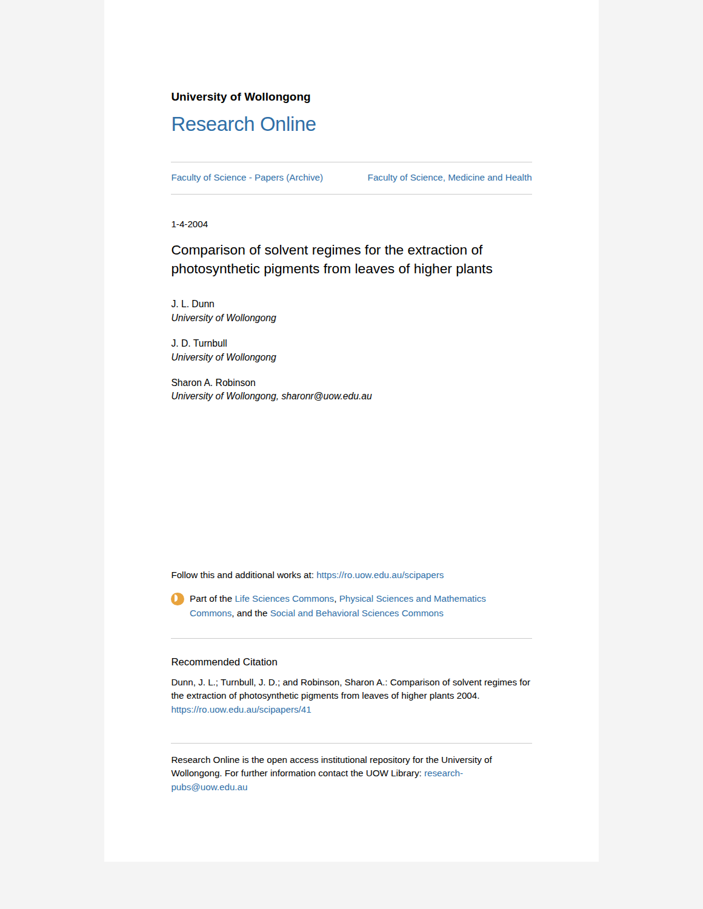University of Wollongong
Research Online
Faculty of Science - Papers (Archive) Faculty of Science, Medicine and Health
1-4-2004
Comparison of solvent regimes for the extraction of photosynthetic pigments from leaves of higher plants
J. L. Dunn University of Wollongong
J. D. Turnbull University of Wollongong
Sharon A. Robinson University of Wollongong, sharonr@uow.edu.au
Follow this and additional works at: https://ro.uow.edu.au/scipapers
Part of the Life Sciences Commons, Physical Sciences and Mathematics Commons, and the Social and Behavioral Sciences Commons
Recommended Citation
Dunn, J. L.; Turnbull, J. D.; and Robinson, Sharon A.: Comparison of solvent regimes for the extraction of photosynthetic pigments from leaves of higher plants 2004.
https://ro.uow.edu.au/scipapers/41
Research Online is the open access institutional repository for the University of Wollongong. For further information contact the UOW Library: research-pubs@uow.edu.au